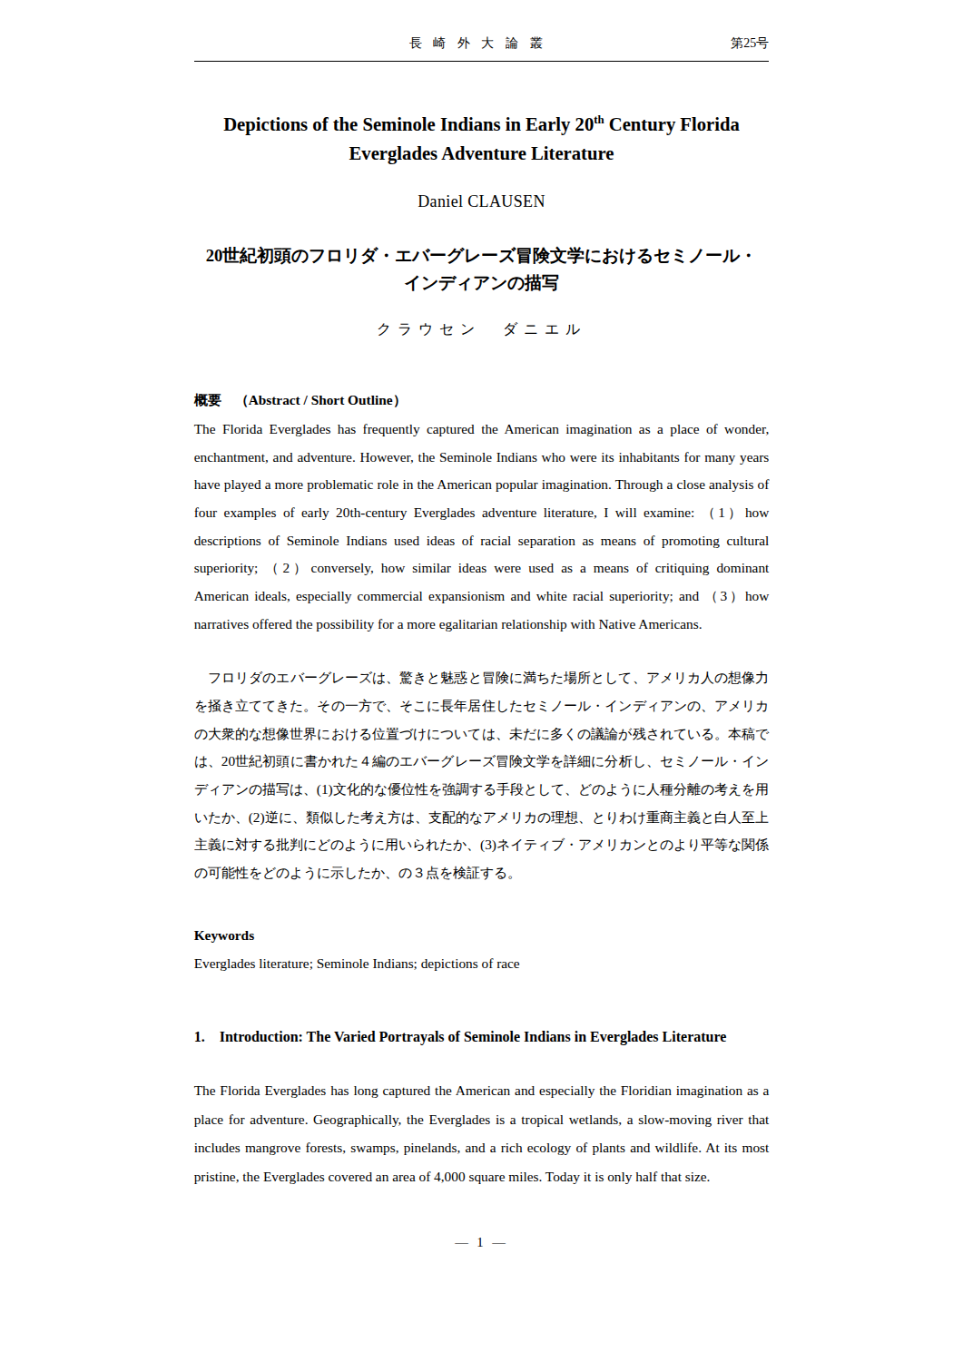長崎外大論叢 第25号
Depictions of the Seminole Indians in Early 20th Century Florida
Everglades Adventure Literature
Daniel CLAUSEN
20世紀初頭のフロリダ・エバーグレーズ冒険文学におけるセミノール・
インディアンの描写
クラウセン　ダニエル
概要　（Abstract / Short Outline）
The Florida Everglades has frequently captured the American imagination as a place of wonder, enchantment, and adventure. However, the Seminole Indians who were its inhabitants for many years have played a more problematic role in the American popular imagination. Through a close analysis of four examples of early 20th-century Everglades adventure literature, I will examine: （1）how descriptions of Seminole Indians used ideas of racial separation as means of promoting cultural superiority; （2）conversely, how similar ideas were used as a means of critiquing dominant American ideals, especially commercial expansionism and white racial superiority; and （3）how narratives offered the possibility for a more egalitarian relationship with Native Americans.
フロリダのエバーグレーズは、驚きと魅惑と冒険に満ちた場所として、アメリカ人の想像力を掻き立ててきた。その一方で、そこに長年居住したセミノール・インディアンの、アメリカの大衆的な想像世界における位置づけについては、未だに多くの議論が残されている。本稿では、20世紀初頭に書かれた４編のエバーグレーズ冒険文学を詳細に分析し、セミノール・インディアンの描写は、(1)文化的な優位性を強調する手段として、どのように人種分離の考えを用いたか、(2)逆に、類似した考え方は、支配的なアメリカの理想、とりわけ重商主義と白人至上主義に対する批判にどのように用いられたか、(3)ネイティブ・アメリカンとのより平等な関係の可能性をどのように示したか、の３点を検証する。
Keywords
Everglades literature; Seminole Indians; depictions of race
1.　Introduction: The Varied Portrayals of Seminole Indians in Everglades Literature
The Florida Everglades has long captured the American and especially the Floridian imagination as a place for adventure. Geographically, the Everglades is a tropical wetlands, a slow-moving river that includes mangrove forests, swamps, pinelands, and a rich ecology of plants and wildlife. At its most pristine, the Everglades covered an area of 4,000 square miles. Today it is only half that size.
— 1 —